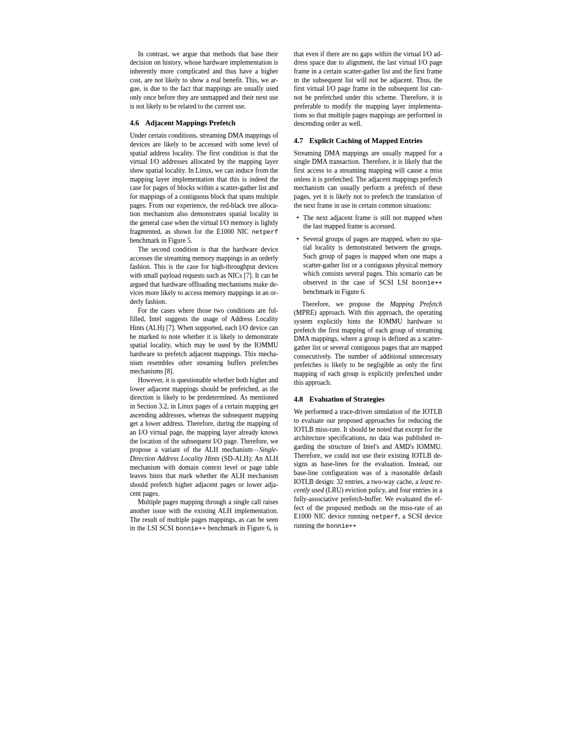In contrast, we argue that methods that base their decision on history, whose hardware implementation is inherently more complicated and thus have a higher cost, are not likely to show a real benefit. This, we argue, is due to the fact that mappings are usually used only once before they are unmapped and their next use is not likely to be related to the current use.
4.6 Adjacent Mappings Prefetch
Under certain conditions, streaming DMA mappings of devices are likely to be accessed with some level of spatial address locality. The first condition is that the virtual I/O addresses allocated by the mapping layer show spatial locality. In Linux, we can induce from the mapping layer implementation that this is indeed the case for pages of blocks within a scatter-gather list and for mappings of a contiguous block that spans multiple pages. From our experience, the red-black tree allocation mechanism also demonstrates spatial locality in the general case when the virtual I/O memory is lightly fragmented, as shown for the E1000 NIC netperf benchmark in Figure 5.
The second condition is that the hardware device accesses the streaming memory mappings in an orderly fashion. This is the case for high-throughput devices with small payload requests such as NICs [7]. It can be argued that hardware offloading mechanisms make devices more likely to access memory mappings in an orderly fashion.
For the cases where those two conditions are fulfilled, Intel suggests the usage of Address Locality Hints (ALH) [7]. When supported, each I/O device can be marked to note whether it is likely to demonstrate spatial locality, which may be used by the IOMMU hardware to prefetch adjacent mappings. This mechanism resembles other streaming buffers prefetches mechanisms [8].
However, it is questionable whether both higher and lower adjacent mappings should be prefetched, as the direction is likely to be predetermined. As mentioned in Section 3.2, in Linux pages of a certain mapping get ascending addresses, whereas the subsequent mapping get a lower address. Therefore, during the mapping of an I/O virtual page, the mapping layer already knows the location of the subsequent I/O page. Therefore, we propose a variant of the ALH mechanism—Single-Direction Address Locality Hints (SD-ALH): An ALH mechanism with domain context level or page table leaves hints that mark whether the ALH mechanism should prefetch higher adjacent pages or lower adjacent pages.
Multiple pages mapping through a single call raises another issue with the existing ALH implementation. The result of multiple pages mappings, as can be seen in the LSI SCSI bonnie++ benchmark in Figure 6, is that even if there are no gaps within the virtual I/O address space due to alignment, the last virtual I/O page frame in a certain scatter-gather list and the first frame in the subsequent list will not be adjacent. Thus, the first virtual I/O page frame in the subsequent list cannot be prefetched under this scheme. Therefore, it is preferable to modify the mapping layer implementations so that multiple pages mappings are performed in descending order as well.
4.7 Explicit Caching of Mapped Entries
Streaming DMA mappings are usually mapped for a single DMA transaction. Therefore, it is likely that the first access to a streaming mapping will cause a miss unless it is prefetched. The adjacent mappings prefetch mechanism can usually perform a prefetch of these pages, yet it is likely not to prefetch the translation of the next frame in use in certain common situations:
The next adjacent frame is still not mapped when the last mapped frame is accessed.
Several groups of pages are mapped, when no spatial locality is demonstrated between the groups. Such group of pages is mapped when one maps a scatter-gather list or a contiguous physical memory which consists several pages. This scenario can be observed in the case of SCSI LSI bonnie++ benchmark in Figure 6.
Therefore, we propose the Mapping Prefetch (MPRE) approach. With this approach, the operating system explicitly hints the IOMMU hardware to prefetch the first mapping of each group of streaming DMA mappings, where a group is defined as a scatter-gather list or several contiguous pages that are mapped consecutively. The number of additional unnecessary prefetches is likely to be negligible as only the first mapping of each group is explicitly prefetched under this approach.
4.8 Evaluation of Strategies
We performed a trace-driven simulation of the IOTLB to evaluate our proposed approaches for reducing the IOTLB miss-rate. It should be noted that except for the architecture specifications, no data was published regarding the structure of Intel's and AMD's IOMMU. Therefore, we could not use their existing IOTLB designs as base-lines for the evaluation. Instead, our base-line configuration was of a reasonable default IOTLB design: 32 entries, a two-way cache, a least recently used (LRU) eviction policy, and four entries in a fully-associative prefetch-buffer. We evaluated the effect of the proposed methods on the miss-rate of an E1000 NIC device running netperf, a SCSI device running the bonnie++